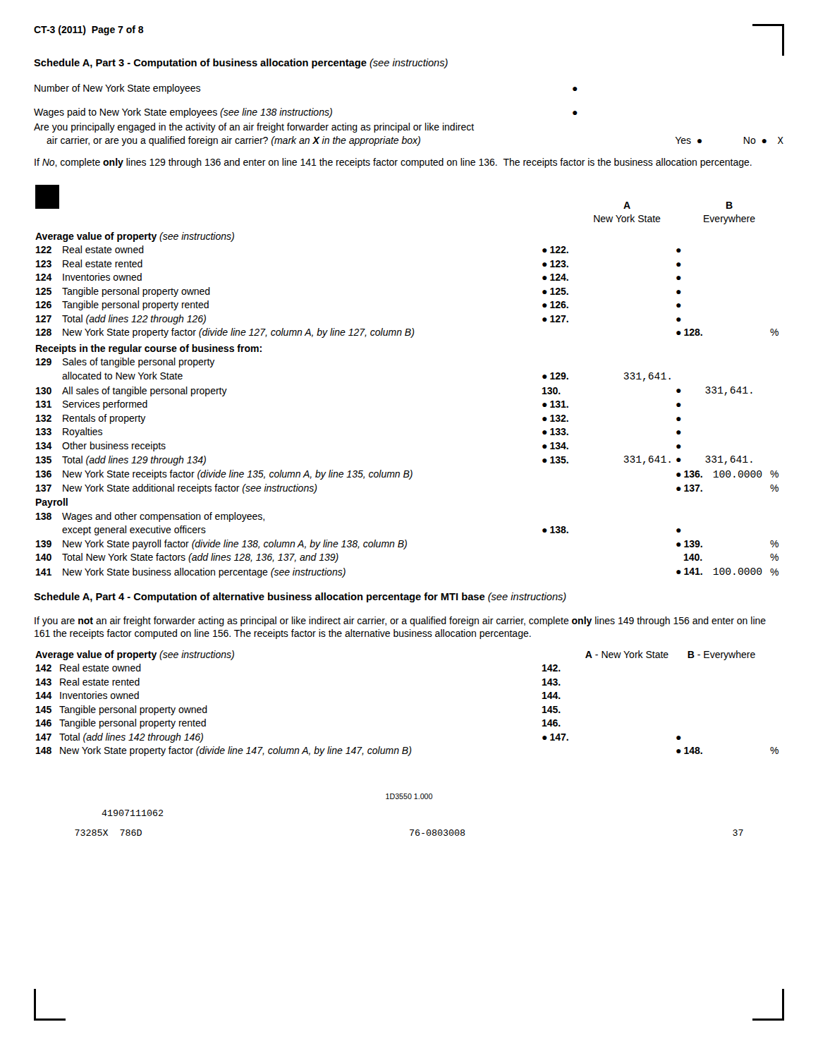CT-3 (2011) Page 7 of 8
Schedule A, Part 3 - Computation of business allocation percentage (see instructions)
| Number of New York State employees | ● |
| Wages paid to New York State employees (see line 138 instructions) | ● |
Are you principally engaged in the activity of an air freight forwarder acting as principal or like indirect
| air carrier, or are you a qualified foreign air carrier? (mark an X in the appropriate box) | Yes ● No ● X |
If No, complete only lines 129 through 136 and enter on line 141 the receipts factor computed on line 136. The receipts factor is the business allocation percentage.
| | | | A | B |
| | | | New York State | Everywhere |
| Average value of property (see instructions) |
| 122 | Real estate owned | ● 122. | | ● | |
| 123 | Real estate rented | ● 123. | | ● | |
| 124 | Inventories owned | ● 124. | | ● | |
| 125 | Tangible personal property owned | ● 125. | | ● | |
| 126 | Tangible personal property rented | ● 126. | | ● | |
| 127 | Total (add lines 122 through 126) | ● 127. | | ● | |
| 128 | New York State property factor (divide line 127, column A, by line 127, column B) | | ● 128. | % |
| Receipts in the regular course of business from: |
| 129 | Sales of tangible personal property | | | | |
| | allocated to New York State | ● 129. | 331,641. | | |
| 130 | All sales of tangible personal property | 130. | | ● 331,641. | |
| 131 | Services performed | ● 131. | | ● | |
| 132 | Rentals of property | ● 132. | | ● | |
| 133 | Royalties | ● 133. | | ● | |
| 134 | Other business receipts | ● 134. | | ● | |
| 135 | Total (add lines 129 through 134) | ● 135. | 331,641. | ● 331,641. | |
| 136 | New York State receipts factor (divide line 135, column A, by line 135, column B) | | ● 136. 100.0000 | % |
| 137 | New York State additional receipts factor (see instructions) | | ● 137. | % |
| Payroll |
| 138 | Wages and other compensation of employees, | | | | |
| | except general executive officers | ● 138. | | ● | |
| 139 | New York State payroll factor (divide line 138, column A, by line 138, column B) | | ● 139. | % |
| 140 | Total New York State factors (add lines 128, 136, 137, and 139) | | 140. | % |
| 141 | New York State business allocation percentage (see instructions) | | ● 141. 100.0000 | % |
Schedule A, Part 4 - Computation of alternative business allocation percentage for MTI base (see instructions)
If you are not an air freight forwarder acting as principal or like indirect air carrier, or a qualified foreign air carrier, complete only lines 149 through 156 and enter on line 161 the receipts factor computed on line 156. The receipts factor is the alternative business allocation percentage.
| Average value of property (see instructions) | | A - New York State | B - Everywhere | |
| 142 | Real estate owned | 142. | | | |
| 143 | Real estate rented | 143. | | | |
| 144 | Inventories owned | 144. | | | |
| 145 | Tangible personal property owned | 145. | | | |
| 146 | Tangible personal property rented | 146. | | | |
| 147 | Total (add lines 142 through 146) | ● 147. | | ● | |
| 148 | New York State property factor (divide line 147, column A, by line 147, column B) | | ● 148. | % |
1D3550 1.000
41907111062
73285X 786D 76-0803008 37